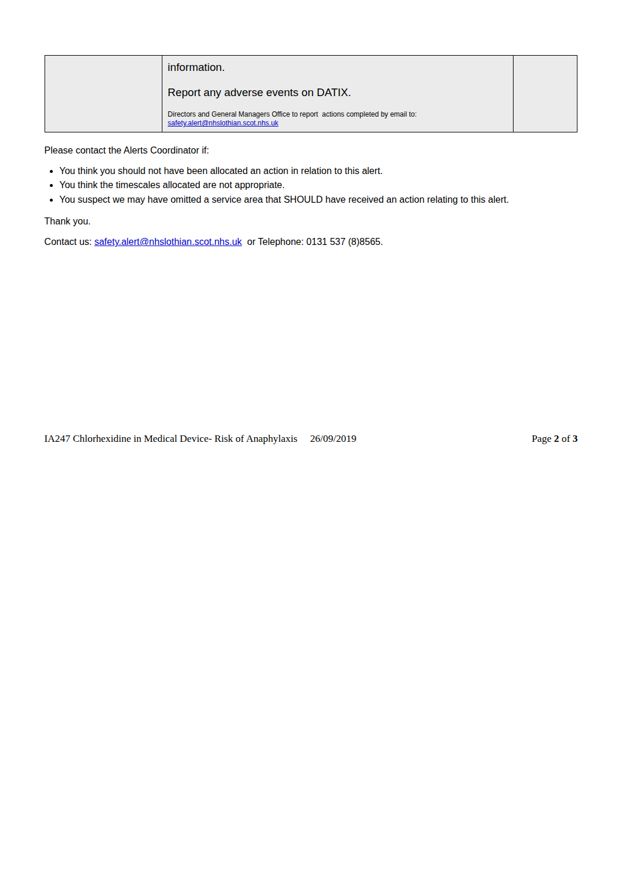| | information. Report any adverse events on DATIX. Directors and General Managers Office to report actions completed by email to: safety.alert@nhslothian.scot.nhs.uk | |
Please contact the Alerts Coordinator if:
You think you should not have been allocated an action in relation to this alert.
You think the timescales allocated are not appropriate.
You suspect we may have omitted a service area that SHOULD have received an action relating to this alert.
Thank you.
Contact us: safety.alert@nhslothian.scot.nhs.uk or Telephone: 0131 537 (8)8565.
IA247 Chlorhexidine in Medical Device- Risk of Anaphylaxis 26/09/2019 Page 2 of 3